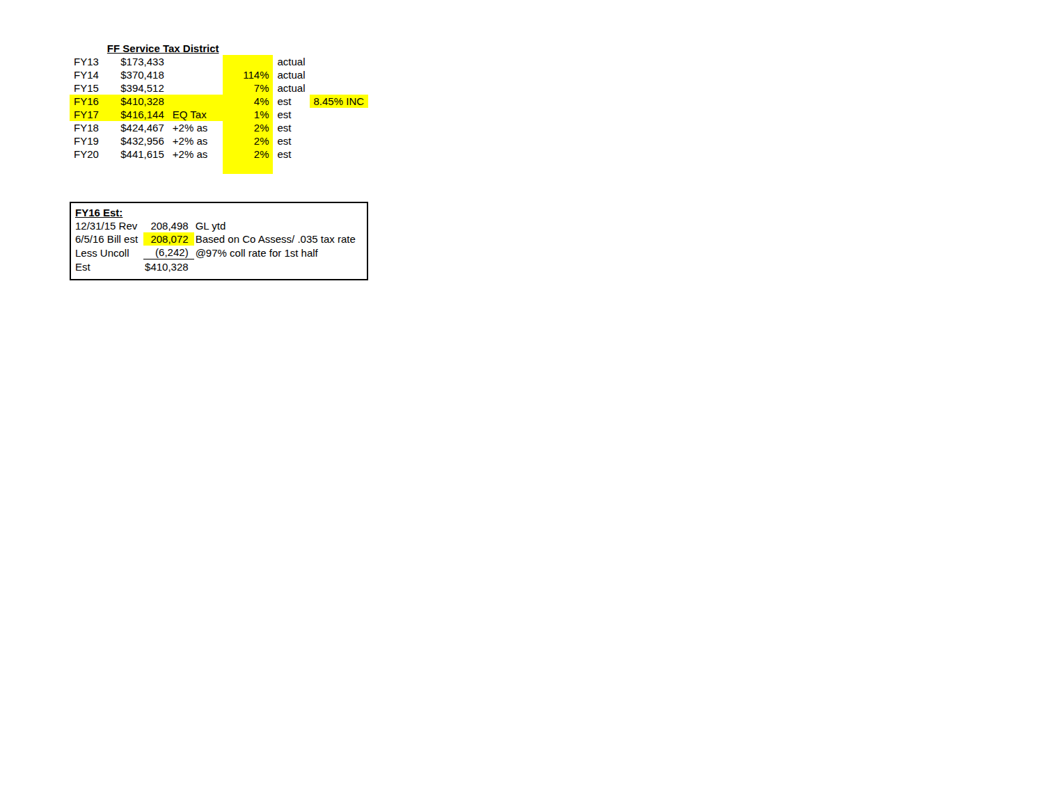| | FF Service Tax District | | | |
| FY13 | $173,433 | | | actual | |
| FY14 | $370,418 | | 114% | actual | |
| FY15 | $394,512 | | 7% | actual | |
| FY16 | $410,328 | | 4% | est | 8.45% INC |
| FY17 | $416,144 | EQ Tax | 1% | est | |
| FY18 | $424,467 | +2% as | 2% | est | |
| FY19 | $432,956 | +2% as | 2% | est | |
| FY20 | $441,615 | +2% as | 2% | est | |
| FY16 Est: | | |
| 12/31/15 Rev | 208,498 | GL ytd |
| 6/5/16 Bill est | 208,072 | Based on Co Assess/ .035 tax rate |
| Less Uncoll | (6,242) | @97% coll rate for 1st half |
| Est | $410,328 | |